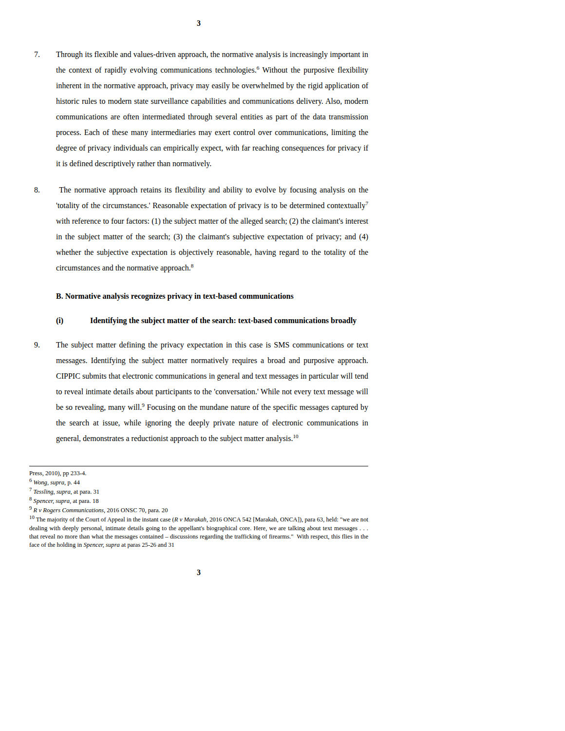3
7.
Through its flexible and values-driven approach, the normative analysis is increasingly important in the context of rapidly evolving communications technologies.6 Without the purposive flexibility inherent in the normative approach, privacy may easily be overwhelmed by the rigid application of historic rules to modern state surveillance capabilities and communications delivery. Also, modern communications are often intermediated through several entities as part of the data transmission process. Each of these many intermediaries may exert control over communications, limiting the degree of privacy individuals can empirically expect, with far reaching consequences for privacy if it is defined descriptively rather than normatively.
8.
The normative approach retains its flexibility and ability to evolve by focusing analysis on the 'totality of the circumstances.' Reasonable expectation of privacy is to be determined contextually7 with reference to four factors: (1) the subject matter of the alleged search; (2) the claimant's interest in the subject matter of the search; (3) the claimant's subjective expectation of privacy; and (4) whether the subjective expectation is objectively reasonable, having regard to the totality of the circumstances and the normative approach.8
B. Normative analysis recognizes privacy in text-based communications
(i) Identifying the subject matter of the search: text-based communications broadly
9.
The subject matter defining the privacy expectation in this case is SMS communications or text messages. Identifying the subject matter normatively requires a broad and purposive approach. CIPPIC submits that electronic communications in general and text messages in particular will tend to reveal intimate details about participants to the 'conversation.' While not every text message will be so revealing, many will.9 Focusing on the mundane nature of the specific messages captured by the search at issue, while ignoring the deeply private nature of electronic communications in general, demonstrates a reductionist approach to the subject matter analysis.10
Press, 2010), pp 233-4.
6 Wong, supra, p. 44
7 Tessling, supra, at para. 31
8 Spencer, supra, at para. 18
9 R v Rogers Communications, 2016 ONSC 70, para. 20
10 The majority of the Court of Appeal in the instant case (R v Marakah, 2016 ONCA 542 [Marakah, ONCA]), para 63, held: "we are not dealing with deeply personal, intimate details going to the appellant's biographical core. Here, we are talking about text messages . . . that reveal no more than what the messages contained – discussions regarding the trafficking of firearms." With respect, this flies in the face of the holding in Spencer, supra at paras 25-26 and 31
3